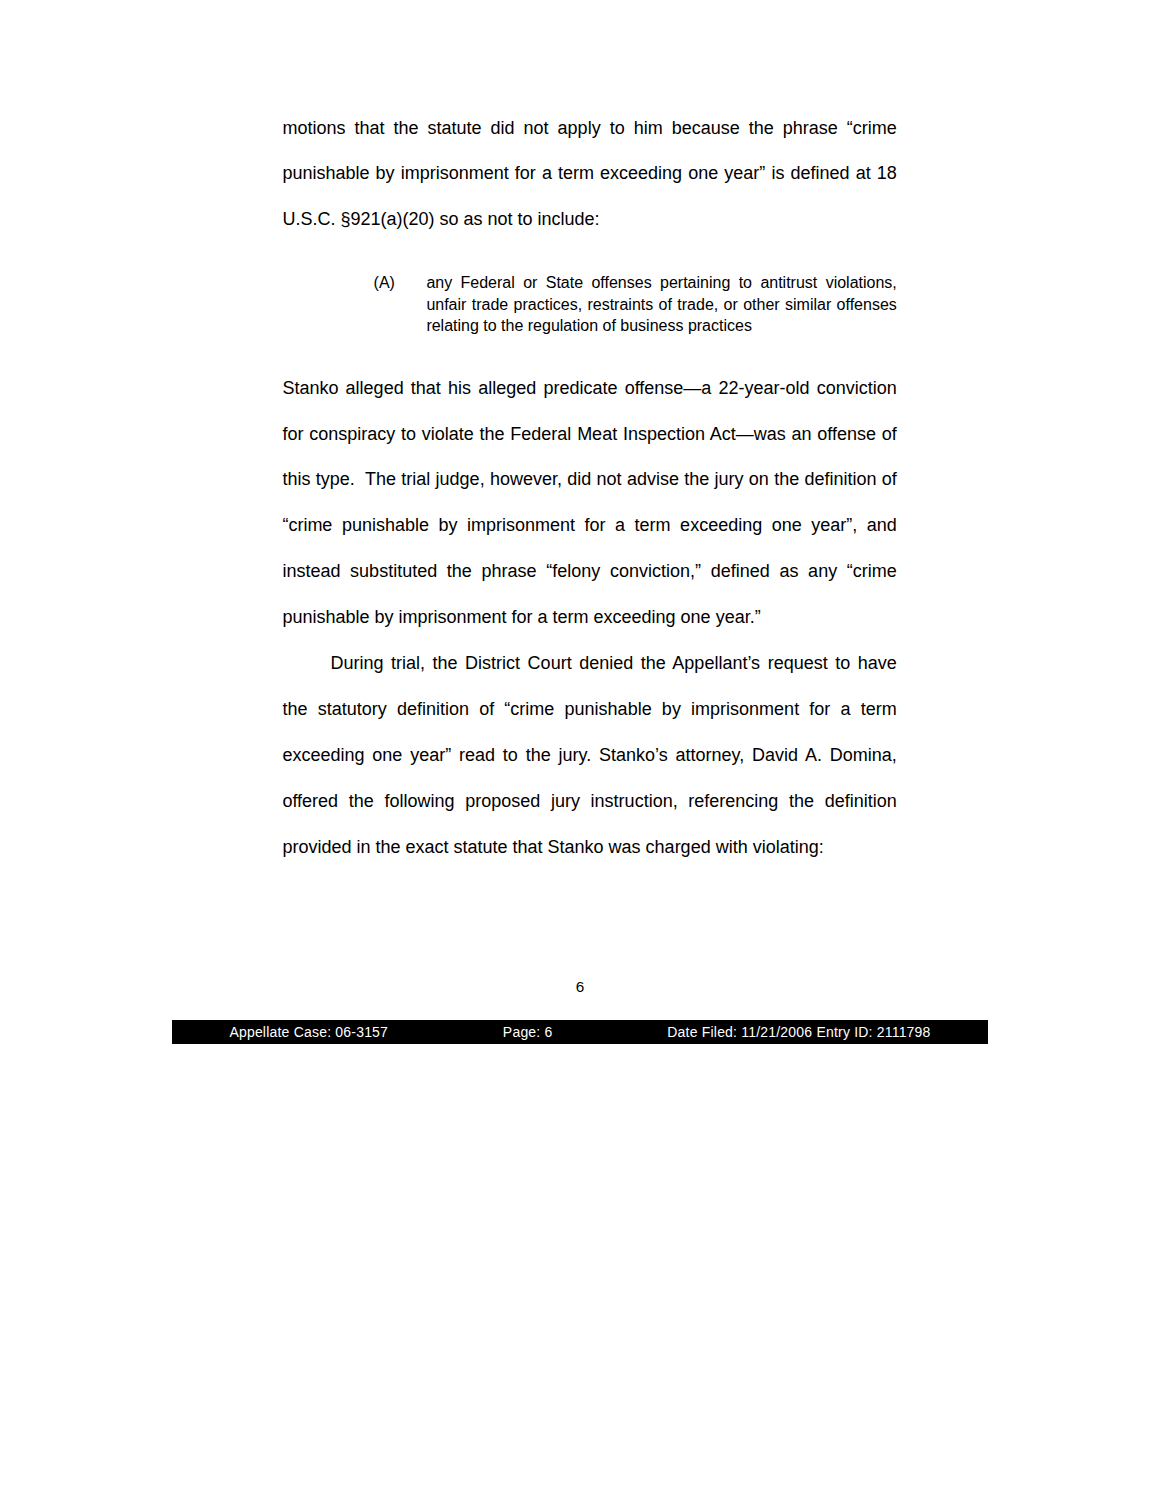motions that the statute did not apply to him because the phrase “crime punishable by imprisonment for a term exceeding one year” is defined at 18 U.S.C. §921(a)(20) so as not to include:
(A)
any Federal or State offenses pertaining to antitrust violations, unfair trade practices, restraints of trade, or other similar offenses relating to the regulation of business practices
Stanko alleged that his alleged predicate offense—a 22-year-old conviction for conspiracy to violate the Federal Meat Inspection Act—was an offense of this type. The trial judge, however, did not advise the jury on the definition of “crime punishable by imprisonment for a term exceeding one year”, and instead substituted the phrase “felony conviction,” defined as any “crime punishable by imprisonment for a term exceeding one year.”
During trial, the District Court denied the Appellant’s request to have the statutory definition of “crime punishable by imprisonment for a term exceeding one year” read to the jury. Stanko’s attorney, David A. Domina, offered the following proposed jury instruction, referencing the definition provided in the exact statute that Stanko was charged with violating:
6
Appellate Case: 06-3157 Page: 6 Date Filed: 11/21/2006 Entry ID: 2111798